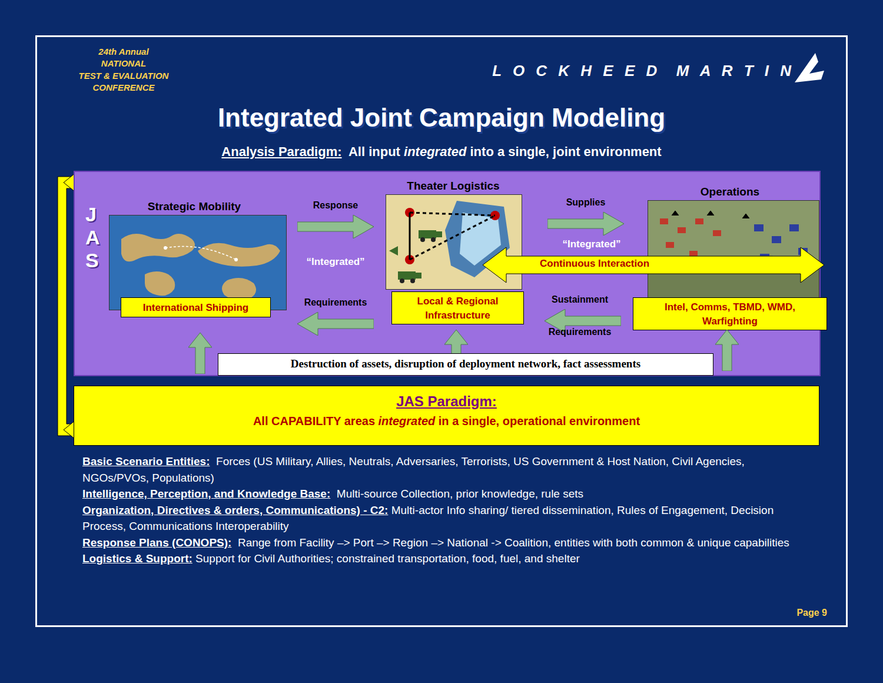24th Annual
NATIONAL
TEST & EVALUATION
CONFERENCE
L O C K H E E D M A R T I N
Integrated Joint Campaign Modeling
Analysis Paradigm: All input integrated into a single, joint environment
J
A
S
Strategic Mobility
Theater Logistics
Operations
Response
“Integrated”
Requirements
Supplies
“Integrated”
Sustainment
Requirements
Continuous Interaction
International Shipping
Local & Regional
Infrastructure
Intel, Comms, TBMD, WMD,
Warfighting
Destruction of assets, disruption of deployment network, fact assessments
JAS Paradigm:
All CAPABILITY areas integrated in a single, operational environment
Basic Scenario Entities: Forces (US Military, Allies, Neutrals, Adversaries, Terrorists, US Government & Host Nation, Civil Agencies, NGOs/PVOs, Populations)
Intelligence, Perception, and Knowledge Base: Multi-source Collection, prior knowledge, rule sets
Organization, Directives & orders, Communications) - C2: Multi-actor Info sharing/ tiered dissemination, Rules of Engagement, Decision Process, Communications Interoperability
Response Plans (CONOPS): Range from Facility –> Port –> Region –> National -> Coalition, entities with both common & unique capabilities
Logistics & Support: Support for Civil Authorities; constrained transportation, food, fuel, and shelter
Page 9